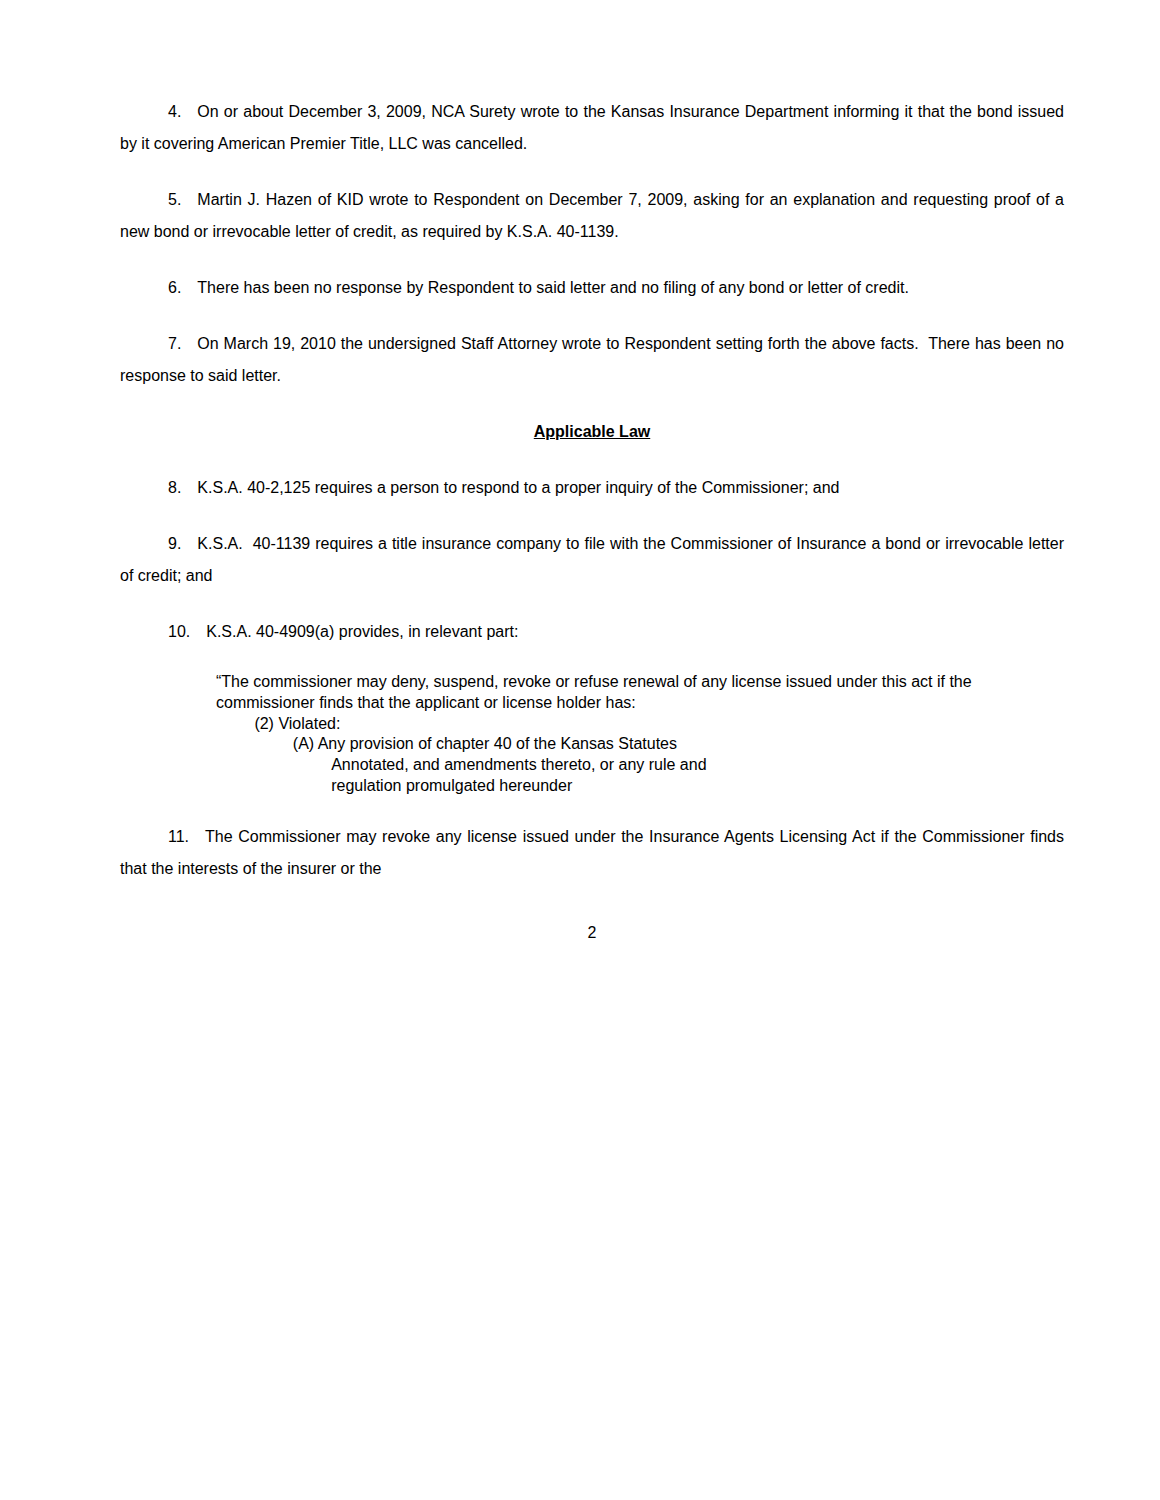4. On or about December 3, 2009, NCA Surety wrote to the Kansas Insurance Department informing it that the bond issued by it covering American Premier Title, LLC was cancelled.
5. Martin J. Hazen of KID wrote to Respondent on December 7, 2009, asking for an explanation and requesting proof of a new bond or irrevocable letter of credit, as required by K.S.A. 40-1139.
6. There has been no response by Respondent to said letter and no filing of any bond or letter of credit.
7. On March 19, 2010 the undersigned Staff Attorney wrote to Respondent setting forth the above facts. There has been no response to said letter.
Applicable Law
8. K.S.A. 40-2,125 requires a person to respond to a proper inquiry of the Commissioner; and
9. K.S.A. 40-1139 requires a title insurance company to file with the Commissioner of Insurance a bond or irrevocable letter of credit; and
10. K.S.A. 40-4909(a) provides, in relevant part:
“The commissioner may deny, suspend, revoke or refuse renewal of any license issued under this act if the commissioner finds that the applicant or license holder has:
(2) Violated:
(A) Any provision of chapter 40 of the Kansas Statutes
Annotated, and amendments thereto, or any rule and
regulation promulgated hereunder
11. The Commissioner may revoke any license issued under the Insurance Agents Licensing Act if the Commissioner finds that the interests of the insurer or the
2